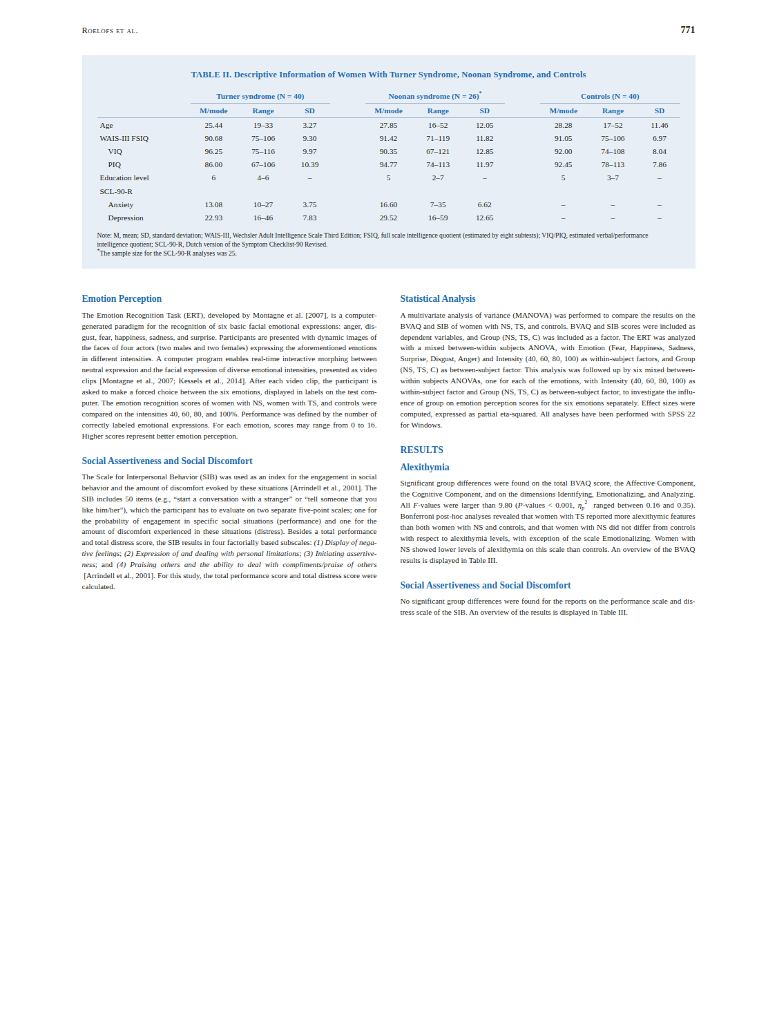Roelofs et al.
771
TABLE II. Descriptive Information of Women With Turner Syndrome, Noonan Syndrome, and Controls
| | Turner syndrome (N = 40) | | Noonan syndrome (N = 26) * | | Controls (N = 40) |
| | M/mode | Range | SD | | M/mode | Range | SD | | M/mode | Range | SD |
| Age | 25.44 | 19–33 | 3.27 | | 27.85 | 16–52 | 12.05 | | 28.28 | 17–52 | 11.46 |
| WAIS-III FSIQ | 90.68 | 75–106 | 9.30 | | 91.42 | 71–119 | 11.82 | | 91.05 | 75–106 | 6.97 |
| VIQ | 96.25 | 75–116 | 9.97 | | 90.35 | 67–121 | 12.85 | | 92.00 | 74–108 | 8.04 |
| PIQ | 86.00 | 67–106 | 10.39 | | 94.77 | 74–113 | 11.97 | | 92.45 | 78–113 | 7.86 |
| Education level | 6 | 4–6 | – | | 5 | 2–7 | – | | 5 | 3–7 | – |
| SCL-90-R | | | | | | | | | | | |
| Anxiety | 13.08 | 10–27 | 3.75 | | 16.60 | 7–35 | 6.62 | | – | – | – |
| Depression | 22.93 | 16–46 | 7.83 | | 29.52 | 16–59 | 12.65 | | – | – | – |
Note: M, mean; SD, standard deviation; WAIS-III, Wechsler Adult Intelligence Scale Third Edition; FSIQ, full scale intelligence quotient (estimated by eight subtests); VIQ/PIQ, estimated verbal/performance intelligence quotient; SCL-90-R, Dutch version of the Symptom Checklist-90 Revised.
*The sample size for the SCL-90-R analyses was 25.
Emotion Perception
The Emotion Recognition Task (ERT), developed by Montagne et al. [2007], is a computer-generated paradigm for the recognition of six basic facial emotional expressions: anger, disgust, fear, happiness, sadness, and surprise. Participants are presented with dynamic images of the faces of four actors (two males and two females) expressing the aforementioned emotions in different intensities. A computer program enables real-time interactive morphing between neutral expression and the facial expression of diverse emotional intensities, presented as video clips [Montagne et al., 2007; Kessels et al., 2014]. After each video clip, the participant is asked to make a forced choice between the six emotions, displayed in labels on the test computer. The emotion recognition scores of women with NS, women with TS, and controls were compared on the intensities 40, 60, 80, and 100%. Performance was defined by the number of correctly labeled emotional expressions. For each emotion, scores may range from 0 to 16. Higher scores represent better emotion perception.
Social Assertiveness and Social Discomfort
The Scale for Interpersonal Behavior (SIB) was used as an index for the engagement in social behavior and the amount of discomfort evoked by these situations [Arrindell et al., 2001]. The SIB includes 50 items (e.g., “start a conversation with a stranger” or “tell someone that you like him/her”), which the participant has to evaluate on two separate five-point scales; one for the probability of engagement in specific social situations (performance) and one for the amount of discomfort experienced in these situations (distress). Besides a total performance and total distress score, the SIB results in four factorially based subscales: (1) Display of negative feelings; (2) Expression of and dealing with personal limitations; (3) Initiating assertiveness; and (4) Praising others and the ability to deal with compliments/praise of others [Arrindell et al., 2001]. For this study, the total performance score and total distress score were calculated.
Statistical Analysis
A multivariate analysis of variance (MANOVA) was performed to compare the results on the BVAQ and SIB of women with NS, TS, and controls. BVAQ and SIB scores were included as dependent variables, and Group (NS, TS, C) was included as a factor. The ERT was analyzed with a mixed between-within subjects ANOVA, with Emotion (Fear, Happiness, Sadness, Surprise, Disgust, Anger) and Intensity (40, 60, 80, 100) as within-subject factors, and Group (NS, TS, C) as between-subject factor. This analysis was followed up by six mixed between-within subjects ANOVAs, one for each of the emotions, with Intensity (40, 60, 80, 100) as within-subject factor and Group (NS, TS, C) as between-subject factor, to investigate the influence of group on emotion perception scores for the six emotions separately. Effect sizes were computed, expressed as partial eta-squared. All analyses have been performed with SPSS 22 for Windows.
Results
Alexithymia
Significant group differences were found on the total BVAQ score, the Affective Component, the Cognitive Component, and on the dimensions Identifying, Emotionalizing, and Analyzing. All F-values were larger than 9.80 (P-values < 0.001, ηp2 ranged between 0.16 and 0.35). Bonferroni post-hoc analyses revealed that women with TS reported more alexithymic features than both women with NS and controls, and that women with NS did not differ from controls with respect to alexithymia levels, with exception of the scale Emotionalizing. Women with NS showed lower levels of alexithymia on this scale than controls. An overview of the BVAQ results is displayed in Table III.
Social Assertiveness and Social Discomfort
No significant group differences were found for the reports on the performance scale and distress scale of the SIB. An overview of the results is displayed in Table III.